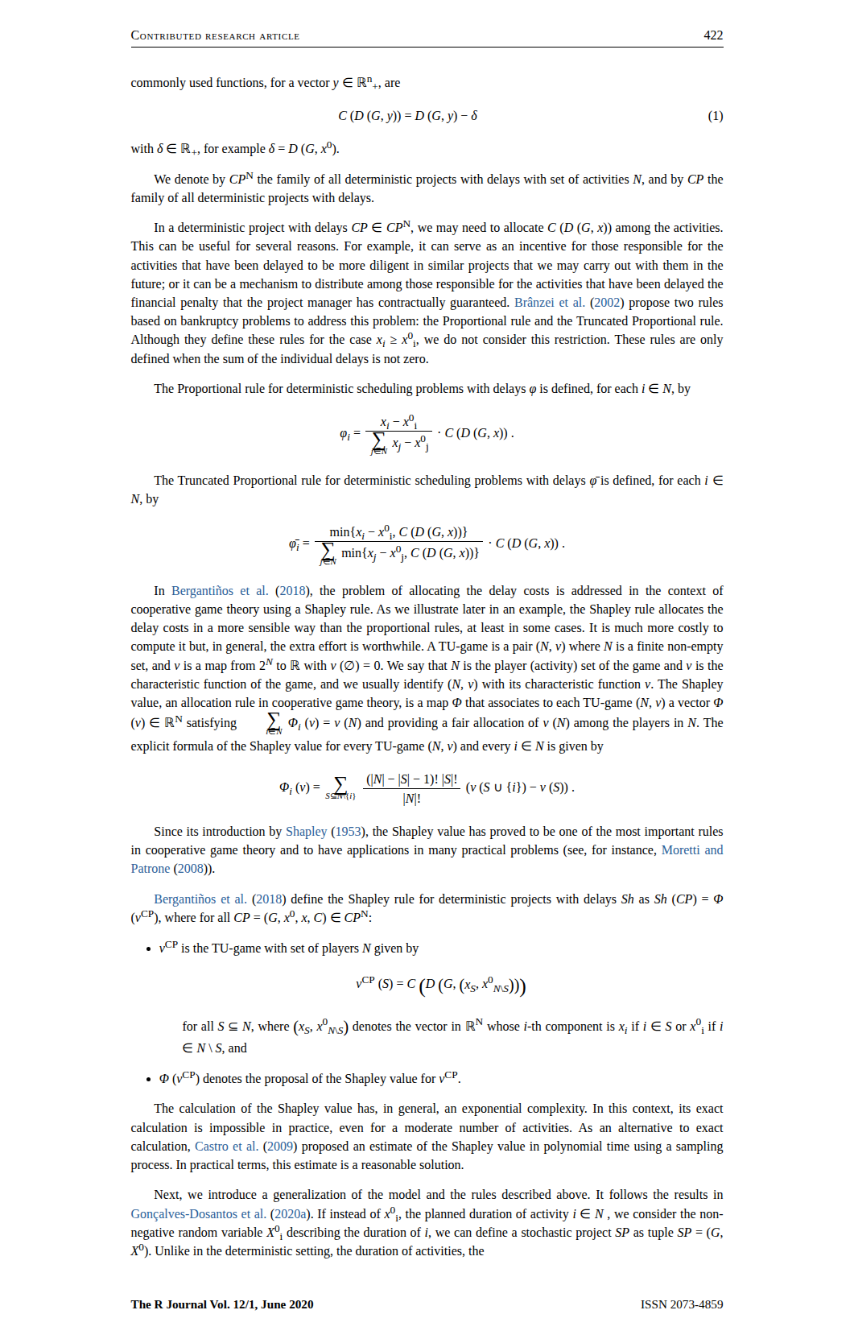Contributed research article 422
commonly used functions, for a vector y ∈ ℝn+, are
C (D (G, y)) = D (G, y) − δ
(1)
with δ ∈ ℝ+, for example δ = D (G, x0).
We denote by CPN the family of all deterministic projects with delays with set of activities N, and by CP the family of all deterministic projects with delays.
In a deterministic project with delays CP ∈ CPN, we may need to allocate C (D (G, x)) among the activities. This can be useful for several reasons. For example, it can serve as an incentive for those responsible for the activities that have been delayed to be more diligent in similar projects that we may carry out with them in the future; or it can be a mechanism to distribute among those responsible for the activities that have been delayed the financial penalty that the project manager has contractually guaranteed. Brânzei et al. (2002) propose two rules based on bankruptcy problems to address this problem: the Proportional rule and the Truncated Proportional rule. Although they define these rules for the case xi ≥ x0i, we do not consider this restriction. These rules are only defined when the sum of the individual delays is not zero.
The Proportional rule for deterministic scheduling problems with delays φ is defined, for each i ∈ N, by
φi = xi − x0i∑j∈N xj − x0j · C (D (G, x)) .
The Truncated Proportional rule for deterministic scheduling problems with delays φ̄ is defined, for each i ∈ N, by
φ̄i = min{xi − x0i, C (D (G, x))}∑j∈N min{xj − x0j, C (D (G, x))} · C (D (G, x)) .
In Bergantiños et al. (2018), the problem of allocating the delay costs is addressed in the context of cooperative game theory using a Shapley rule. As we illustrate later in an example, the Shapley rule allocates the delay costs in a more sensible way than the proportional rules, at least in some cases. It is much more costly to compute it but, in general, the extra effort is worthwhile. A TU-game is a pair (N, v) where N is a finite non-empty set, and v is a map from 2N to ℝ with v (∅) = 0. We say that N is the player (activity) set of the game and v is the characteristic function of the game, and we usually identify (N, v) with its characteristic function v. The Shapley value, an allocation rule in cooperative game theory, is a map Φ that associates to each TU-game (N, v) a vector Φ (v) ∈ ℝN satisfying ∑i∈N Φi (v) = v (N) and providing a fair allocation of v (N) among the players in N. The explicit formula of the Shapley value for every TU-game (N, v) and every i ∈ N is given by
Φi (v) = ∑S⊆N\{i} (|N| − |S| − 1)! |S|!|N|! (v (S ∪ {i}) − v (S)) .
Since its introduction by Shapley (1953), the Shapley value has proved to be one of the most important rules in cooperative game theory and to have applications in many practical problems (see, for instance, Moretti and Patrone (2008)).
Bergantiños et al. (2018) define the Shapley rule for deterministic projects with delays Sh as Sh (CP) = Φ (vCP), where for all CP = (G, x0, x, C) ∈ CPN:
vCP is the TU-game with set of players N given by
vCP (S) = C (D (G, (xS, x0N\S)))
for all S ⊆ N, where (xS, x0N\S) denotes the vector in ℝN whose i-th component is xi if i ∈ S or x0i if i ∈ N \ S, and
Φ (vCP) denotes the proposal of the Shapley value for vCP.
The calculation of the Shapley value has, in general, an exponential complexity. In this context, its exact calculation is impossible in practice, even for a moderate number of activities. As an alternative to exact calculation, Castro et al. (2009) proposed an estimate of the Shapley value in polynomial time using a sampling process. In practical terms, this estimate is a reasonable solution.
Next, we introduce a generalization of the model and the rules described above. It follows the results in Gonçalves-Dosantos et al. (2020a). If instead of x0i, the planned duration of activity i ∈ N , we consider the non-negative random variable X0i describing the duration of i, we can define a stochastic project SP as tuple SP = (G, X0). Unlike in the deterministic setting, the duration of activities, the
The R Journal Vol. 12/1, June 2020 ISSN 2073-4859